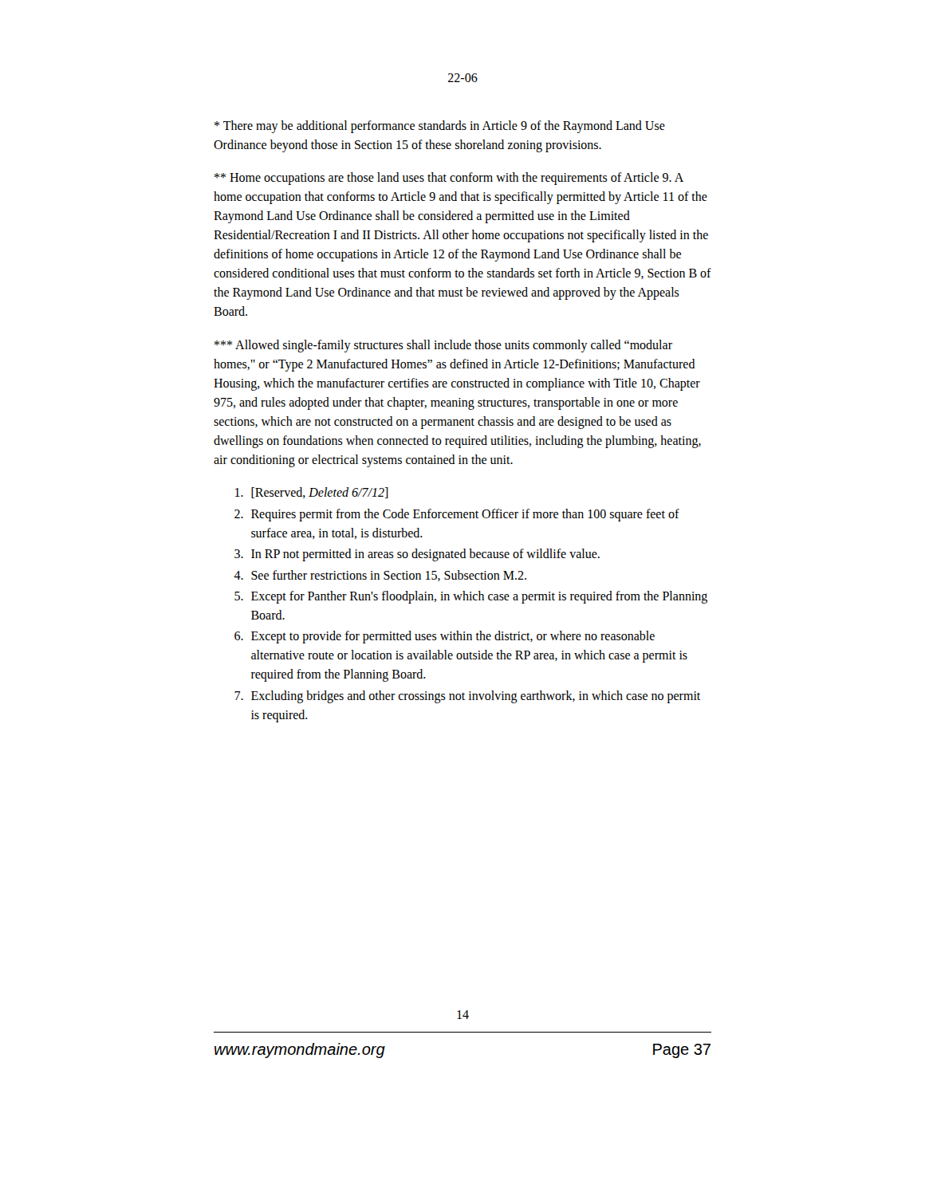22-06
* There may be additional performance standards in Article 9 of the Raymond Land Use Ordinance beyond those in Section 15 of these shoreland zoning provisions.
** Home occupations are those land uses that conform with the requirements of Article 9. A home occupation that conforms to Article 9 and that is specifically permitted by Article 11 of the Raymond Land Use Ordinance shall be considered a permitted use in the Limited Residential/Recreation I and II Districts. All other home occupations not specifically listed in the definitions of home occupations in Article 12 of the Raymond Land Use Ordinance shall be considered conditional uses that must conform to the standards set forth in Article 9, Section B of the Raymond Land Use Ordinance and that must be reviewed and approved by the Appeals Board.
*** Allowed single-family structures shall include those units commonly called “modular homes," or “Type 2 Manufactured Homes” as defined in Article 12-Definitions; Manufactured Housing, which the manufacturer certifies are constructed in compliance with Title 10, Chapter 975, and rules adopted under that chapter, meaning structures, transportable in one or more sections, which are not constructed on a permanent chassis and are designed to be used as dwellings on foundations when connected to required utilities, including the plumbing, heating, air conditioning or electrical systems contained in the unit.
[Reserved, Deleted 6/7/12]
Requires permit from the Code Enforcement Officer if more than 100 square feet of surface area, in total, is disturbed.
In RP not permitted in areas so designated because of wildlife value.
See further restrictions in Section 15, Subsection M.2.
Except for Panther Run's floodplain, in which case a permit is required from the Planning Board.
Except to provide for permitted uses within the district, or where no reasonable alternative route or location is available outside the RP area, in which case a permit is required from the Planning Board.
Excluding bridges and other crossings not involving earthwork, in which case no permit is required.
14
www.raymondmaine.org Page 37